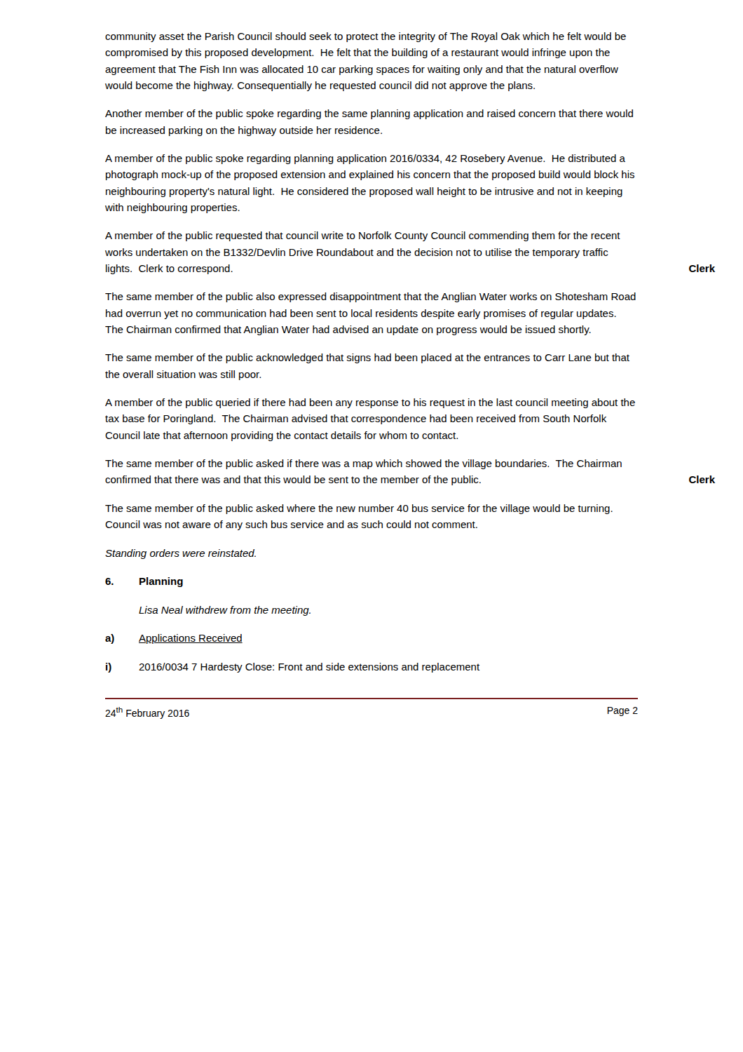community asset the Parish Council should seek to protect the integrity of The Royal Oak which he felt would be compromised by this proposed development. He felt that the building of a restaurant would infringe upon the agreement that The Fish Inn was allocated 10 car parking spaces for waiting only and that the natural overflow would become the highway. Consequentially he requested council did not approve the plans.
Another member of the public spoke regarding the same planning application and raised concern that there would be increased parking on the highway outside her residence.
A member of the public spoke regarding planning application 2016/0334, 42 Rosebery Avenue. He distributed a photograph mock-up of the proposed extension and explained his concern that the proposed build would block his neighbouring property's natural light. He considered the proposed wall height to be intrusive and not in keeping with neighbouring properties.
A member of the public requested that council write to Norfolk County Council commending them for the recent works undertaken on the B1332/Devlin Drive Roundabout and the decision not to utilise the temporary traffic lights. Clerk to correspond.
Clerk
The same member of the public also expressed disappointment that the Anglian Water works on Shotesham Road had overrun yet no communication had been sent to local residents despite early promises of regular updates. The Chairman confirmed that Anglian Water had advised an update on progress would be issued shortly.
The same member of the public acknowledged that signs had been placed at the entrances to Carr Lane but that the overall situation was still poor.
A member of the public queried if there had been any response to his request in the last council meeting about the tax base for Poringland. The Chairman advised that correspondence had been received from South Norfolk Council late that afternoon providing the contact details for whom to contact.
The same member of the public asked if there was a map which showed the village boundaries. The Chairman confirmed that there was and that this would be sent to the member of the public.
Clerk
The same member of the public asked where the new number 40 bus service for the village would be turning. Council was not aware of any such bus service and as such could not comment.
Standing orders were reinstated.
6.
Planning
Lisa Neal withdrew from the meeting.
a)
Applications Received
i)
2016/0034 7 Hardesty Close: Front and side extensions and replacement
24th February 2016 Page 2